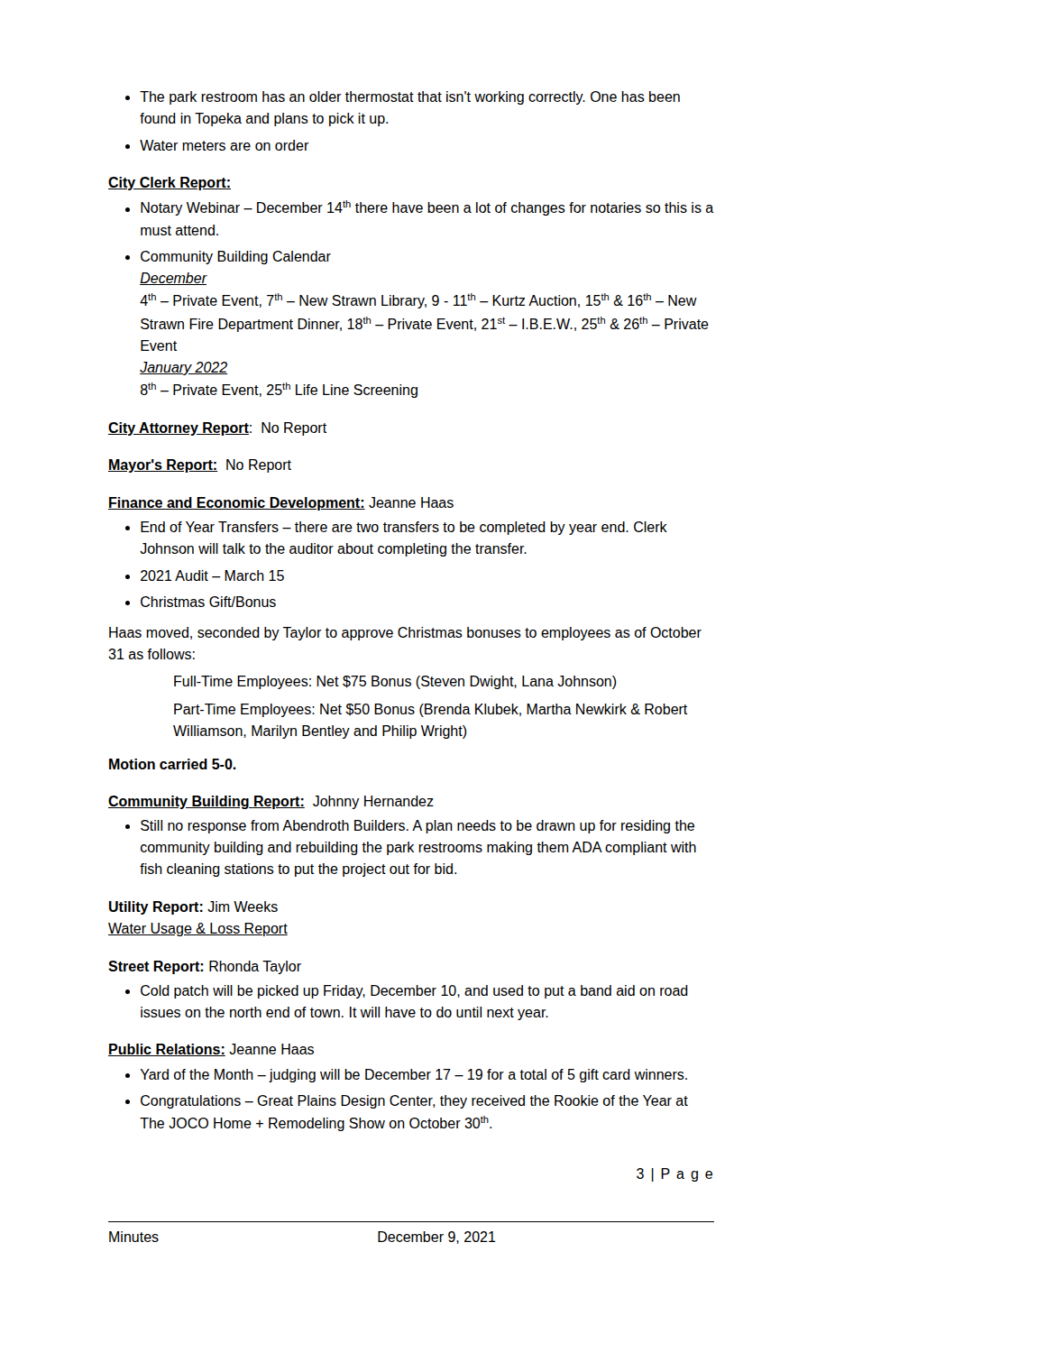The park restroom has an older thermostat that isn't working correctly. One has been found in Topeka and plans to pick it up.
Water meters are on order
City Clerk Report:
Notary Webinar – December 14th there have been a lot of changes for notaries so this is a must attend.
Community Building Calendar
December
4th – Private Event, 7th – New Strawn Library, 9 - 11th – Kurtz Auction, 15th & 16th – New Strawn Fire Department Dinner, 18th – Private Event, 21st – I.B.E.W., 25th & 26th – Private Event
January 2022
8th – Private Event, 25th Life Line Screening
City Attorney Report: No Report
Mayor's Report: No Report
Finance and Economic Development: Jeanne Haas
End of Year Transfers – there are two transfers to be completed by year end. Clerk Johnson will talk to the auditor about completing the transfer.
2021 Audit – March 15
Christmas Gift/Bonus
Haas moved, seconded by Taylor to approve Christmas bonuses to employees as of October 31 as follows:
Full-Time Employees: Net $75 Bonus (Steven Dwight, Lana Johnson)
Part-Time Employees: Net $50 Bonus (Brenda Klubek, Martha Newkirk & Robert Williamson, Marilyn Bentley and Philip Wright)
Motion carried 5-0.
Community Building Report: Johnny Hernandez
Still no response from Abendroth Builders. A plan needs to be drawn up for residing the community building and rebuilding the park restrooms making them ADA compliant with fish cleaning stations to put the project out for bid.
Utility Report: Jim Weeks
Water Usage & Loss Report
Street Report: Rhonda Taylor
Cold patch will be picked up Friday, December 10, and used to put a band aid on road issues on the north end of town. It will have to do until next year.
Public Relations: Jeanne Haas
Yard of the Month – judging will be December 17 – 19 for a total of 5 gift card winners.
Congratulations – Great Plains Design Center, they received the Rookie of the Year at The JOCO Home + Remodeling Show on October 30th.
3 | P a g e
Minutes December 9, 2021